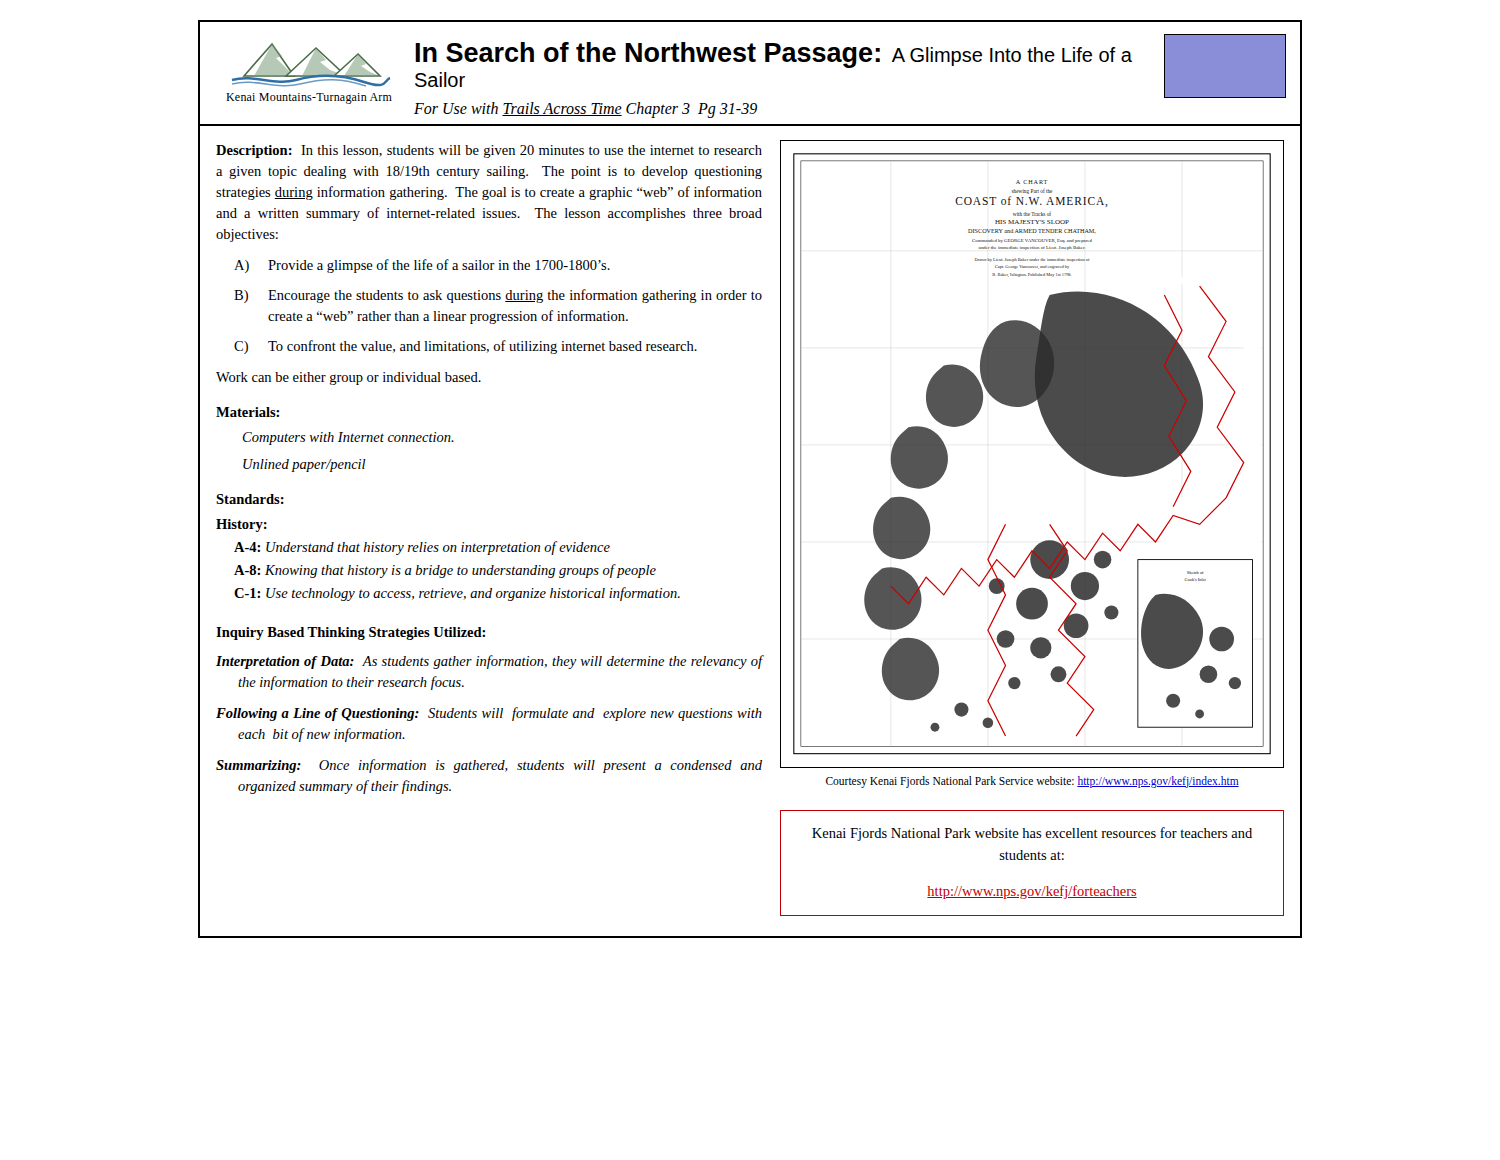Kenai Mountains-Turnagain Arm
In Search of the Northwest Passage: A Glimpse Into the Life of a Sailor
For Use with Trails Across Time Chapter 3 Pg 31-39
Description: In this lesson, students will be given 20 minutes to use the internet to research a given topic dealing with 18/19th century sailing. The point is to develop questioning strategies during information gathering. The goal is to create a graphic “web” of information and a written summary of internet-related issues. The lesson accomplishes three broad objectives:
Provide a glimpse of the life of a sailor in the 1700-1800’s.
Encourage the students to ask questions during the information gathering in order to create a “web” rather than a linear progression of information.
To confront the value, and limitations, of utilizing internet based research.
Work can be either group or individual based.
Materials:
Computers with Internet connection.
Unlined paper/pencil
Standards:
History:
A-4: Understand that history relies on interpretation of evidence
A-8: Knowing that history is a bridge to understanding groups of people
C-1: Use technology to access, retrieve, and organize historical information.
Inquiry Based Thinking Strategies Utilized:
Interpretation of Data: As students gather information, they will determine the relevancy of the information to their research focus.
Following a Line of Questioning: Students will formulate and explore new questions with each bit of new information.
Summarizing: Once information is gathered, students will present a condensed and organized summary of their findings.
A CHART shewing Part of the COAST of N.W. AMERICA, with the Tracks of HIS MAJESTY'S SLOOP DISCOVERY and ARMED TENDER CHATHAM, Commanded by GEORGE VANCOUVER, Esq. and prepared under the immediate inspection of Lieut. Joseph Baker. Drawn by Lieut. Joseph Baker under the immediate inspection of Capt. George Vancouver, and engraved by B. Baker, Islington. Published May 1st 1798. Sketch of Cook's Inlet
Courtesy Kenai Fjords National Park Service website: http://www.nps.gov/kefj/index.htm
Kenai Fjords National Park website has excellent resources for teachers and students at:
http://www.nps.gov/kefj/forteachers